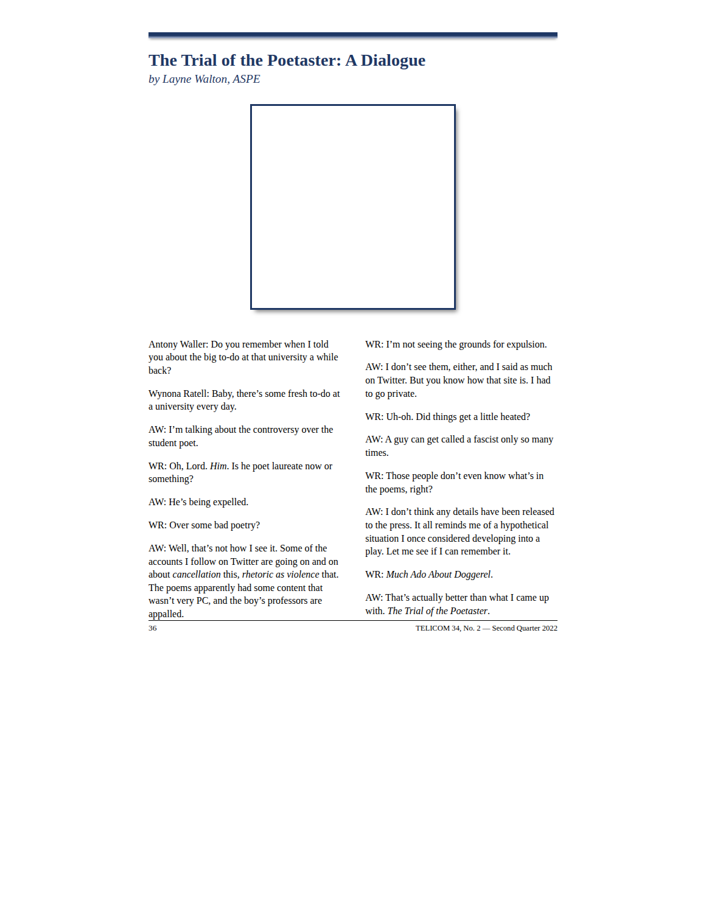The Trial of the Poetaster: A Dialogue
by Layne Walton, ASPE
Antony Waller: Do you remember when I told you about the big to-do at that university a while back?
Wynona Ratell: Baby, there’s some fresh to-do at a university every day.
AW: I’m talking about the controversy over the student poet.
WR: Oh, Lord. Him. Is he poet laureate now or something?
AW: He’s being expelled.
WR: Over some bad poetry?
AW: Well, that’s not how I see it. Some of the accounts I follow on Twitter are going on and on about cancellation this, rhetoric as violence that. The poems apparently had some content that wasn’t very PC, and the boy’s professors are appalled.
WR: I’m not seeing the grounds for expulsion.
AW: I don’t see them, either, and I said as much on Twitter. But you know how that site is. I had to go private.
WR: Uh-oh. Did things get a little heated?
AW: A guy can get called a fascist only so many times.
WR: Those people don’t even know what’s in the poems, right?
AW: I don’t think any details have been released to the press. It all reminds me of a hypothetical situation I once considered developing into a play. Let me see if I can remember it.
WR: Much Ado About Doggerel.
AW: That’s actually better than what I came up with. The Trial of the Poetaster.
36 TELICOM 34, No. 2 — Second Quarter 2022